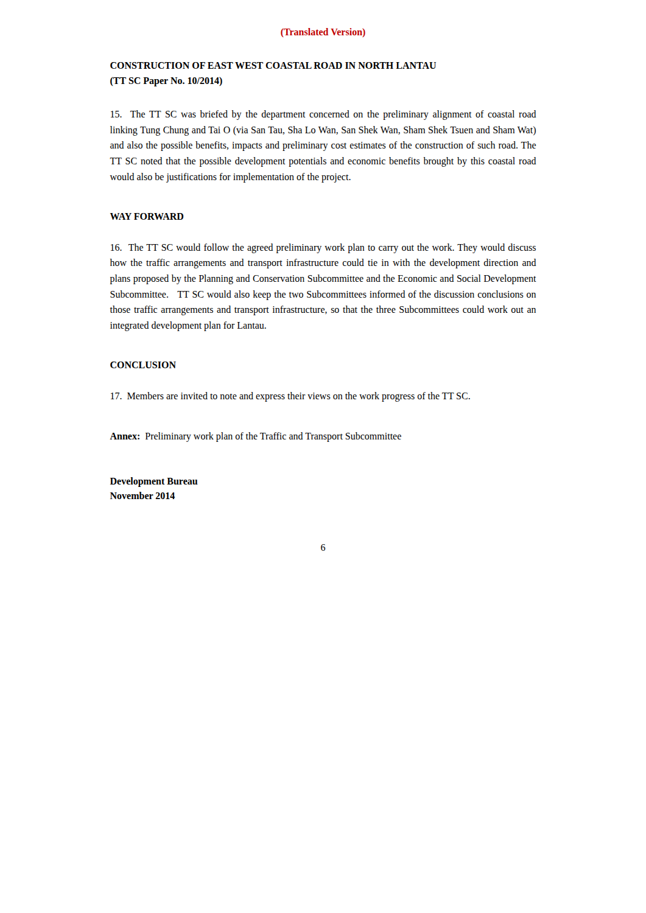(Translated Version)
CONSTRUCTION OF EAST WEST COASTAL ROAD IN NORTH LANTAU
(TT SC Paper No. 10/2014)
15. The TT SC was briefed by the department concerned on the preliminary alignment of coastal road linking Tung Chung and Tai O (via San Tau, Sha Lo Wan, San Shek Wan, Sham Shek Tsuen and Sham Wat) and also the possible benefits, impacts and preliminary cost estimates of the construction of such road. The TT SC noted that the possible development potentials and economic benefits brought by this coastal road would also be justifications for implementation of the project.
WAY FORWARD
16. The TT SC would follow the agreed preliminary work plan to carry out the work. They would discuss how the traffic arrangements and transport infrastructure could tie in with the development direction and plans proposed by the Planning and Conservation Subcommittee and the Economic and Social Development Subcommittee. TT SC would also keep the two Subcommittees informed of the discussion conclusions on those traffic arrangements and transport infrastructure, so that the three Subcommittees could work out an integrated development plan for Lantau.
CONCLUSION
17. Members are invited to note and express their views on the work progress of the TT SC.
Annex: Preliminary work plan of the Traffic and Transport Subcommittee
Development Bureau
November 2014
6